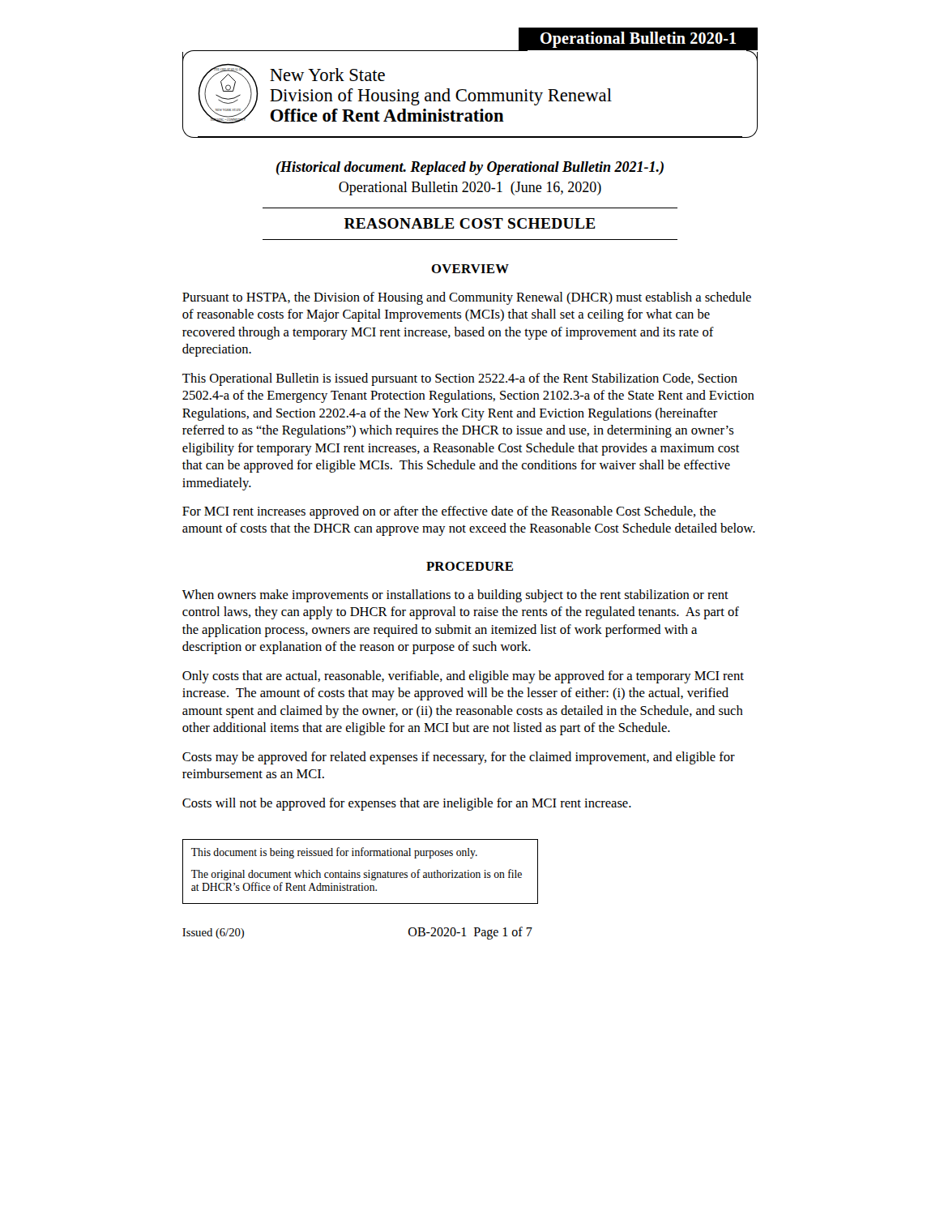Operational Bulletin 2020-1
THE GREAT SEAL OF HOUSING • COMMUNITY NEW YORK STATE
New York State
Division of Housing and Community Renewal
Office of Rent Administration
(Historical document. Replaced by Operational Bulletin 2021-1.)
Operational Bulletin 2020-1 (June 16, 2020)
REASONABLE COST SCHEDULE
OVERVIEW
Pursuant to HSTPA, the Division of Housing and Community Renewal (DHCR) must establish a schedule of reasonable costs for Major Capital Improvements (MCIs) that shall set a ceiling for what can be recovered through a temporary MCI rent increase, based on the type of improvement and its rate of depreciation.
This Operational Bulletin is issued pursuant to Section 2522.4-a of the Rent Stabilization Code, Section 2502.4-a of the Emergency Tenant Protection Regulations, Section 2102.3-a of the State Rent and Eviction Regulations, and Section 2202.4-a of the New York City Rent and Eviction Regulations (hereinafter referred to as “the Regulations”) which requires the DHCR to issue and use, in determining an owner’s eligibility for temporary MCI rent increases, a Reasonable Cost Schedule that provides a maximum cost that can be approved for eligible MCIs. This Schedule and the conditions for waiver shall be effective immediately.
For MCI rent increases approved on or after the effective date of the Reasonable Cost Schedule, the amount of costs that the DHCR can approve may not exceed the Reasonable Cost Schedule detailed below.
PROCEDURE
When owners make improvements or installations to a building subject to the rent stabilization or rent control laws, they can apply to DHCR for approval to raise the rents of the regulated tenants. As part of the application process, owners are required to submit an itemized list of work performed with a description or explanation of the reason or purpose of such work.
Only costs that are actual, reasonable, verifiable, and eligible may be approved for a temporary MCI rent increase. The amount of costs that may be approved will be the lesser of either: (i) the actual, verified amount spent and claimed by the owner, or (ii) the reasonable costs as detailed in the Schedule, and such other additional items that are eligible for an MCI but are not listed as part of the Schedule.
Costs may be approved for related expenses if necessary, for the claimed improvement, and eligible for reimbursement as an MCI.
Costs will not be approved for expenses that are ineligible for an MCI rent increase.
This document is being reissued for informational purposes only.
The original document which contains signatures of authorization is on file at DHCR’s Office of Rent Administration.
Issued (6/20)
OB-2020-1 Page 1 of 7